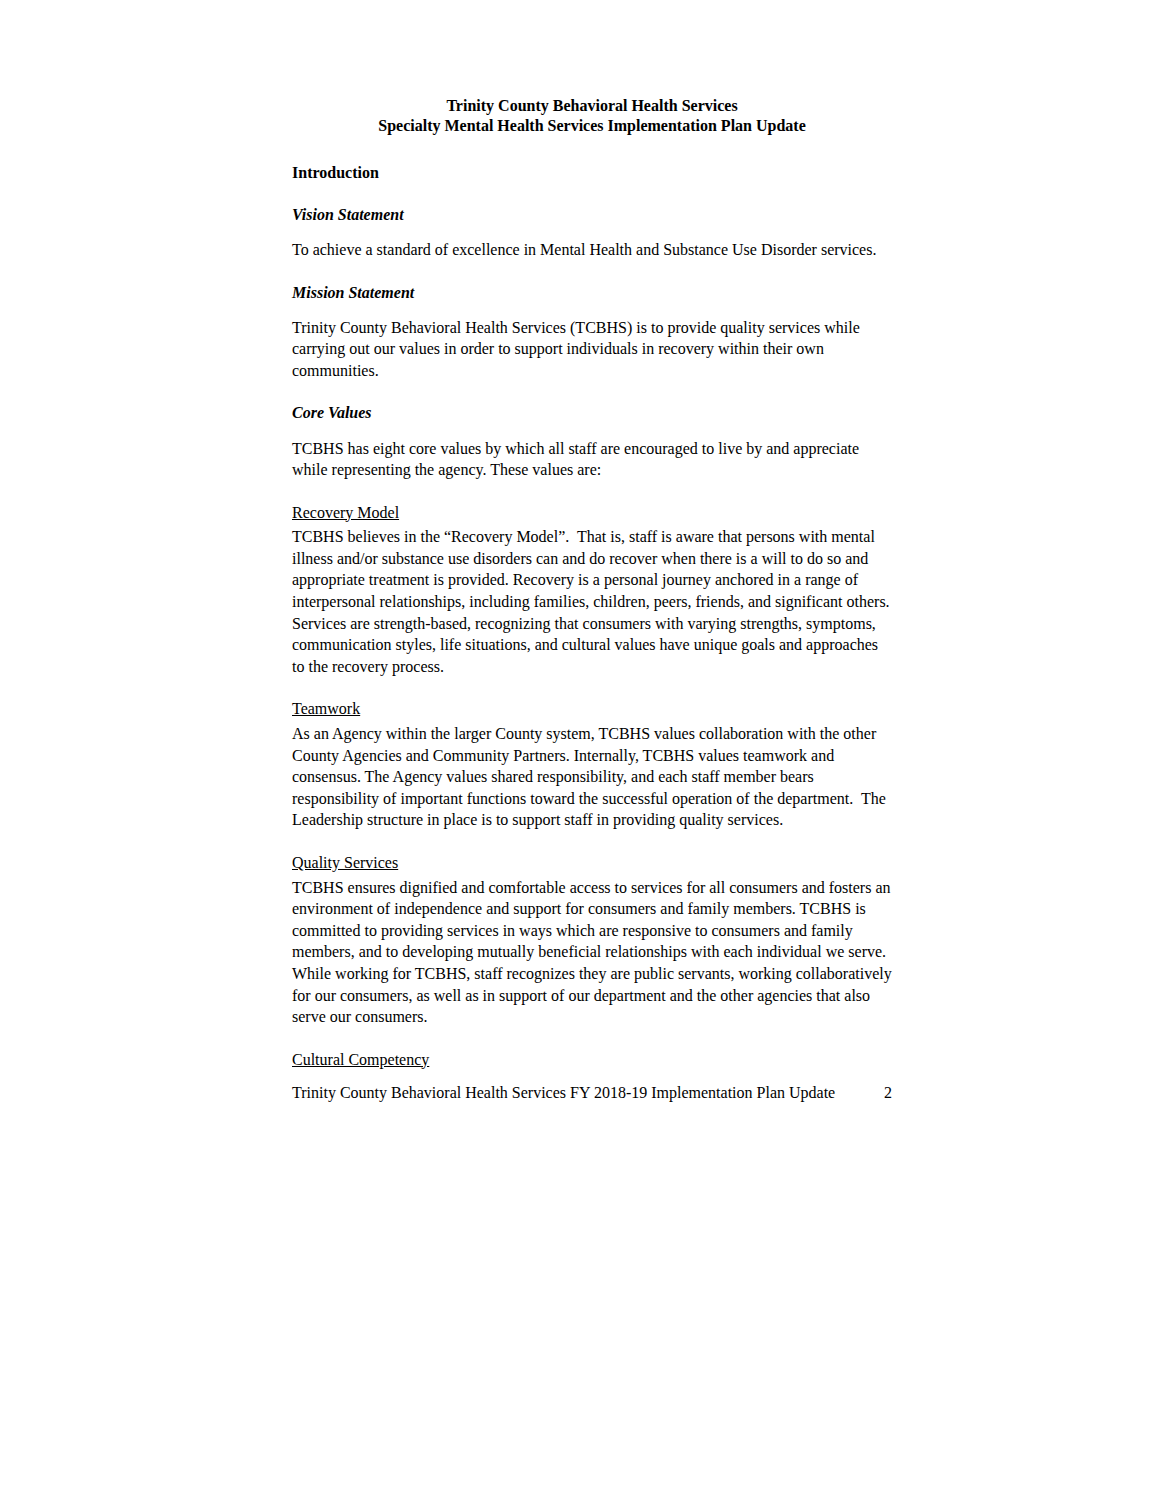Trinity County Behavioral Health Services Specialty Mental Health Services Implementation Plan Update
Introduction
Vision Statement
To achieve a standard of excellence in Mental Health and Substance Use Disorder services.
Mission Statement
Trinity County Behavioral Health Services (TCBHS) is to provide quality services while carrying out our values in order to support individuals in recovery within their own communities.
Core Values
TCBHS has eight core values by which all staff are encouraged to live by and appreciate while representing the agency. These values are:
Recovery Model
TCBHS believes in the “Recovery Model”. That is, staff is aware that persons with mental illness and/or substance use disorders can and do recover when there is a will to do so and appropriate treatment is provided. Recovery is a personal journey anchored in a range of interpersonal relationships, including families, children, peers, friends, and significant others. Services are strength-based, recognizing that consumers with varying strengths, symptoms, communication styles, life situations, and cultural values have unique goals and approaches to the recovery process.
Teamwork
As an Agency within the larger County system, TCBHS values collaboration with the other County Agencies and Community Partners. Internally, TCBHS values teamwork and consensus. The Agency values shared responsibility, and each staff member bears responsibility of important functions toward the successful operation of the department. The Leadership structure in place is to support staff in providing quality services.
Quality Services
TCBHS ensures dignified and comfortable access to services for all consumers and fosters an environment of independence and support for consumers and family members. TCBHS is committed to providing services in ways which are responsive to consumers and family members, and to developing mutually beneficial relationships with each individual we serve. While working for TCBHS, staff recognizes they are public servants, working collaboratively for our consumers, as well as in support of our department and the other agencies that also serve our consumers.
Cultural Competency
Trinity County Behavioral Health Services FY 2018-19 Implementation Plan Update 2